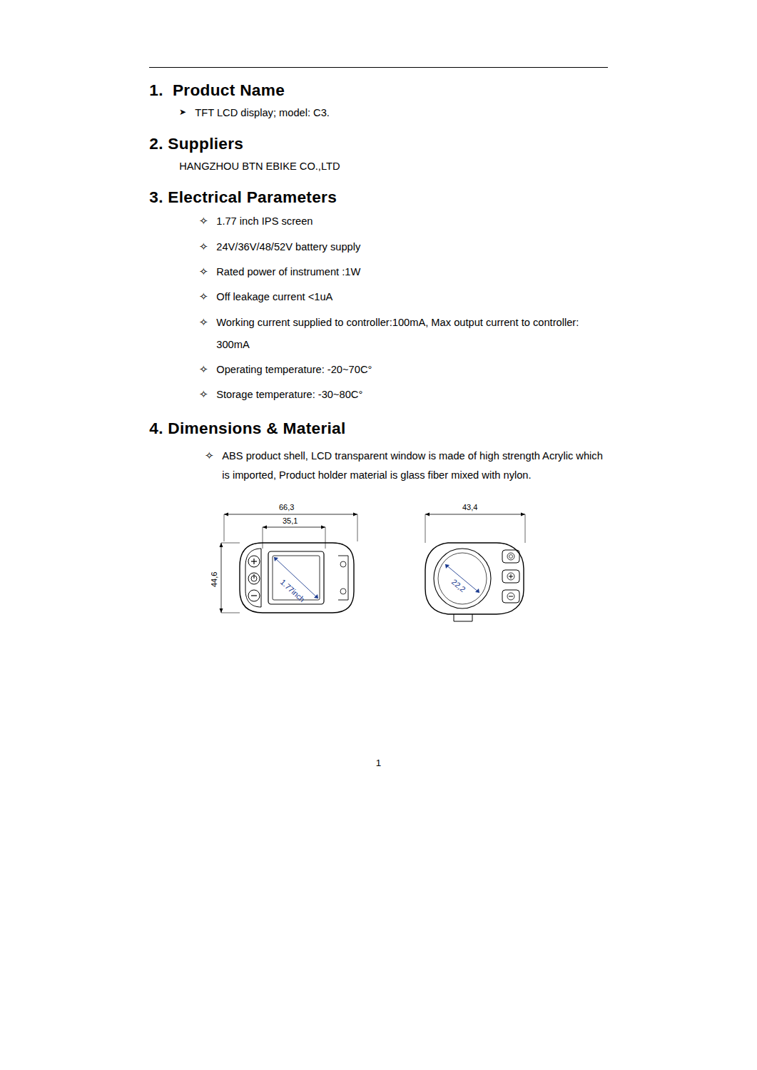1. Product Name
TFT LCD display; model: C3.
2. Suppliers
HANGZHOU BTN EBIKE CO.,LTD
3. Electrical Parameters
1.77 inch IPS screen
24V/36V/48/52V battery supply
Rated power of instrument :1W
Off leakage current <1uA
Working current supplied to controller:100mA, Max output current to controller: 300mA
Operating temperature: -20~70C°
Storage temperature: -30~80C°
4. Dimensions & Material
ABS product shell, LCD transparent window is made of high strength Acrylic which is imported, Product holder material is glass fiber mixed with nylon.
66,3 35,1 44,6 1.77inch 43,4 22,2
1